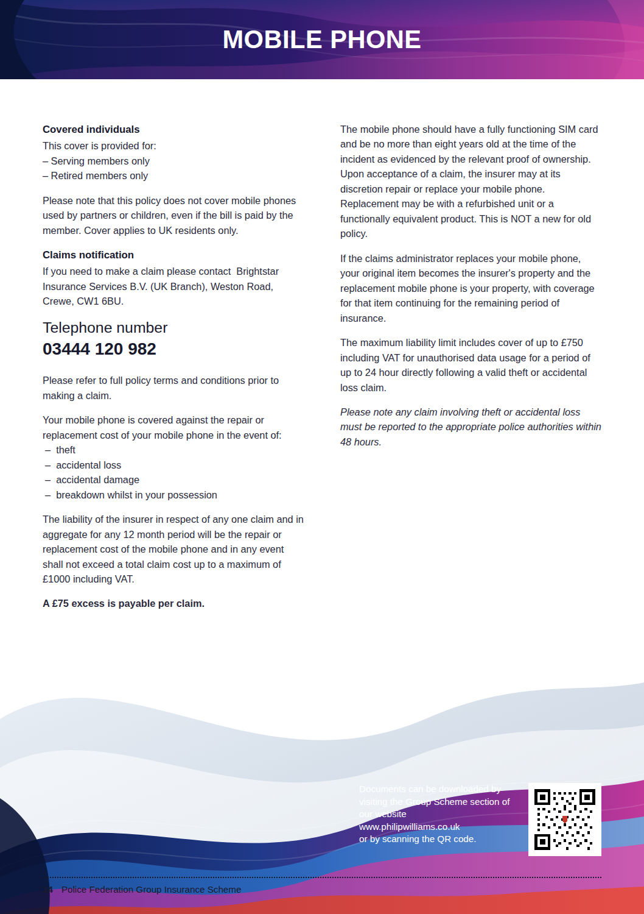MOBILE PHONE
Covered individuals
This cover is provided for:
Serving members only
Retired members only
Please note that this policy does not cover mobile phones used by partners or children, even if the bill is paid by the member. Cover applies to UK residents only.
Claims notification
If you need to make a claim please contact Brightstar Insurance Services B.V. (UK Branch), Weston Road, Crewe, CW1 6BU.
Telephone number
03444 120 982
Please refer to full policy terms and conditions prior to making a claim.
Your mobile phone is covered against the repair or replacement cost of your mobile phone in the event of:
theft
accidental loss
accidental damage
breakdown whilst in your possession
The liability of the insurer in respect of any one claim and in aggregate for any 12 month period will be the repair or replacement cost of the mobile phone and in any event shall not exceed a total claim cost up to a maximum of £1000 including VAT.
A £75 excess is payable per claim.
The mobile phone should have a fully functioning SIM card and be no more than eight years old at the time of the incident as evidenced by the relevant proof of ownership. Upon acceptance of a claim, the insurer may at its discretion repair or replace your mobile phone. Replacement may be with a refurbished unit or a functionally equivalent product. This is NOT a new for old policy.
If the claims administrator replaces your mobile phone, your original item becomes the insurer's property and the replacement mobile phone is your property, with coverage for that item continuing for the remaining period of insurance.
The maximum liability limit includes cover of up to £750 including VAT for unauthorised data usage for a period of up to 24 hour directly following a valid theft or accidental loss claim.
Please note any claim involving theft or accidental loss must be reported to the appropriate police authorities within 48 hours.
Documents can be downloaded by visiting the Group Scheme section of our website
www.philipwilliams.co.uk
or by scanning the QR code.
14 Police Federation Group Insurance Scheme